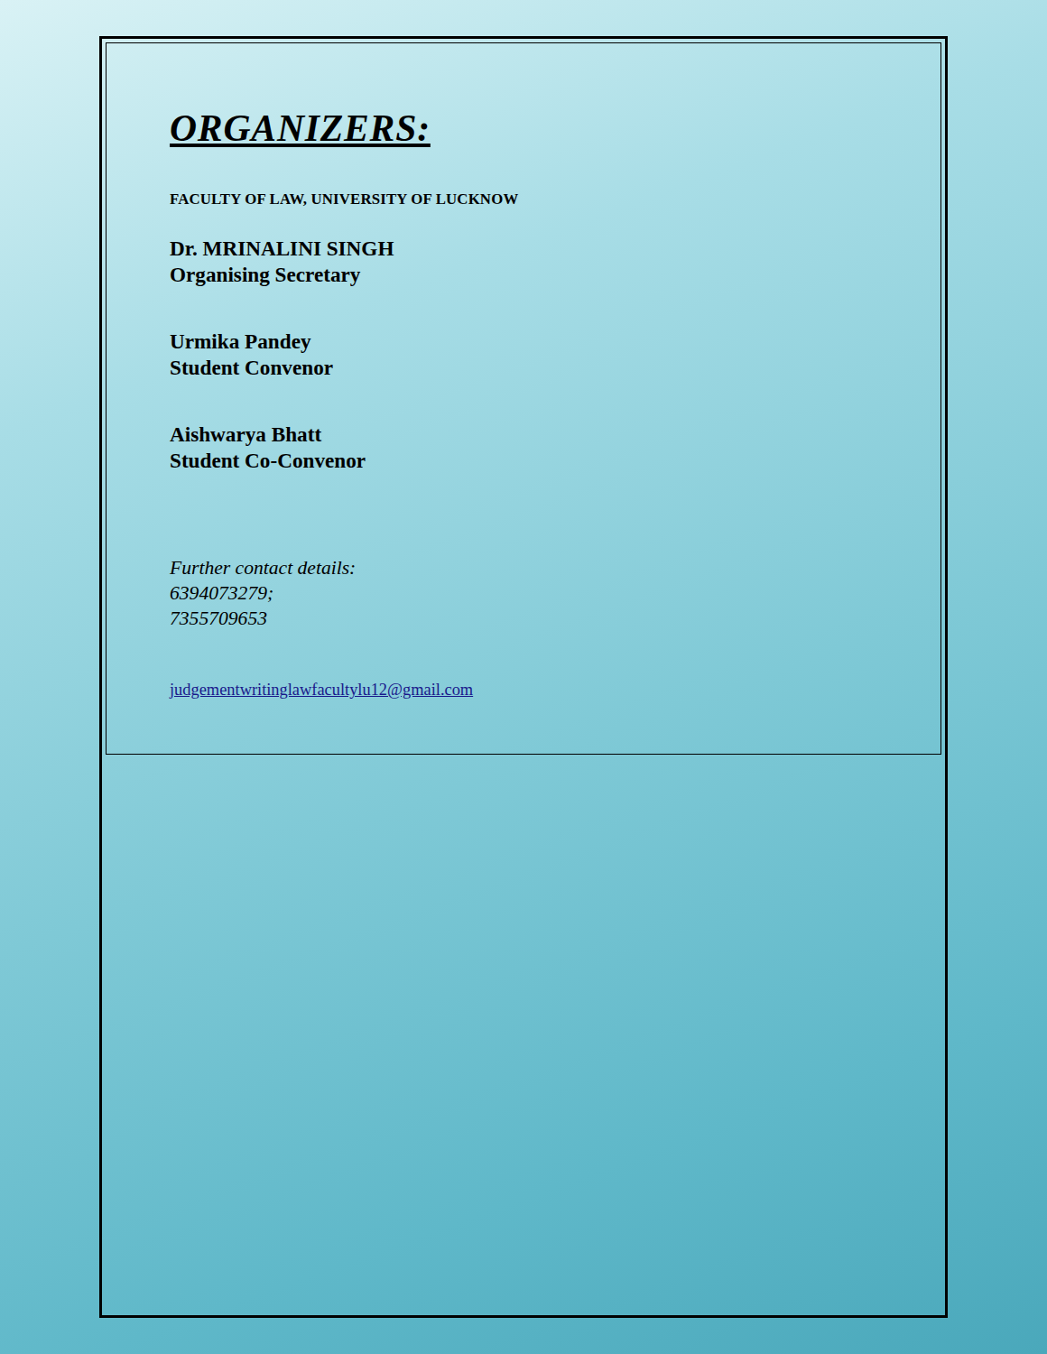ORGANIZERS:
FACULTY OF LAW, UNIVERSITY OF LUCKNOW
Dr. MRINALINI SINGH
Organising Secretary
Urmika Pandey
Student Convenor
Aishwarya Bhatt
Student Co-Convenor
Further contact details:
6394073279;
7355709653
judgementwritinglawfacultylu12@gmail.com